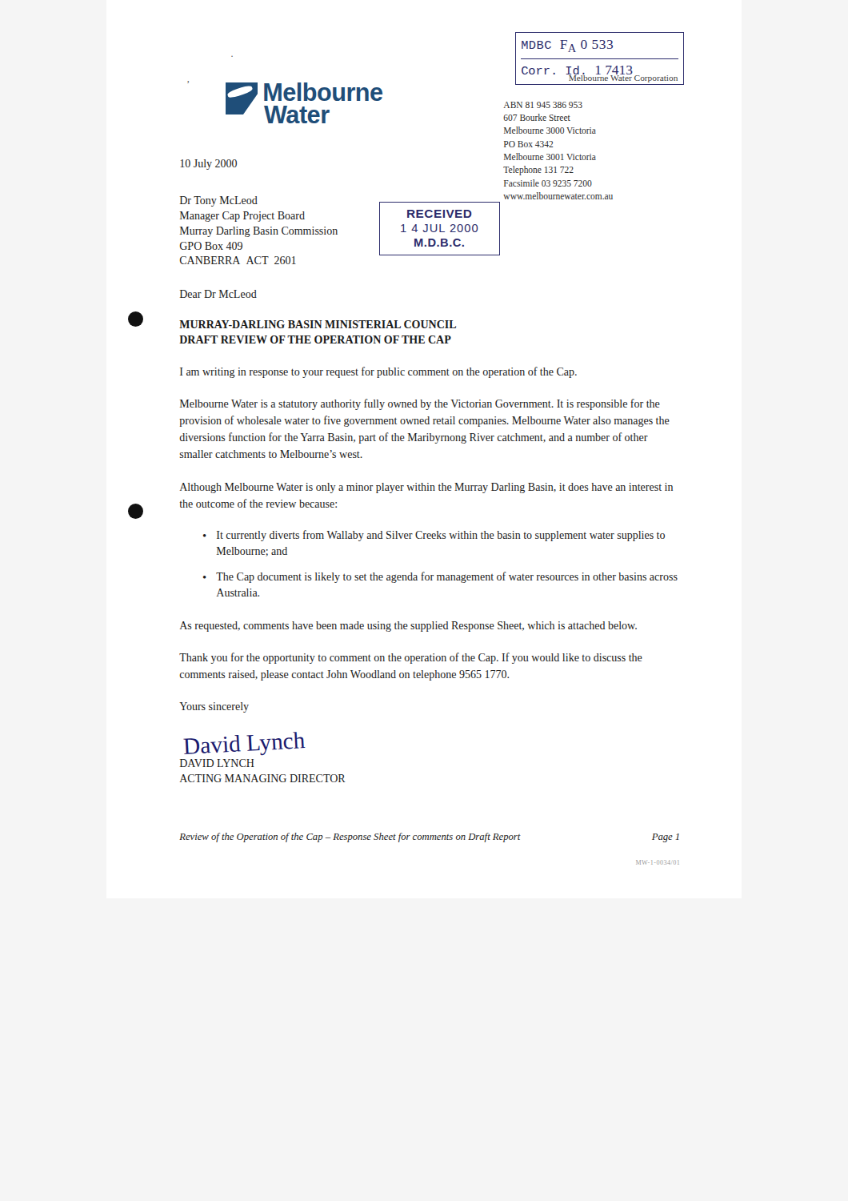.
,
MDBC FA 0 533
Corr. Id. 1 7413 Melbourne Water Corporation
Melbourne Water
ABN 81 945 386 953
607 Bourke Street
Melbourne 3000 Victoria
PO Box 4342
Melbourne 3001 Victoria
Telephone 131 722
Facsimile 03 9235 7200
www.melbournewater.com.au
10 July 2000
Dr Tony McLeod
Manager Cap Project Board
Murray Darling Basin Commission
GPO Box 409
CANBERRA ACT 2601
RECEIVED
1 4 JUL 2000
M.D.B.C.
Dear Dr McLeod
Murray-Darling Basin Ministerial Council
Draft Review of the Operation of the Cap
I am writing in response to your request for public comment on the operation of the Cap.
Melbourne Water is a statutory authority fully owned by the Victorian Government. It is responsible for the provision of wholesale water to five government owned retail companies. Melbourne Water also manages the diversions function for the Yarra Basin, part of the Maribyrnong River catchment, and a number of other smaller catchments to Melbourne’s west.
Although Melbourne Water is only a minor player within the Murray Darling Basin, it does have an interest in the outcome of the review because:
It currently diverts from Wallaby and Silver Creeks within the basin to supplement water supplies to Melbourne; and
The Cap document is likely to set the agenda for management of water resources in other basins across Australia.
As requested, comments have been made using the supplied Response Sheet, which is attached below.
Thank you for the opportunity to comment on the operation of the Cap. If you would like to discuss the comments raised, please contact John Woodland on telephone 9565 1770.
Yours sincerely
David Lynch
DAVID LYNCH ACTING MANAGING DIRECTOR
Review of the Operation of the Cap – Response Sheet for comments on Draft Report Page 1
MW-1-0034/01